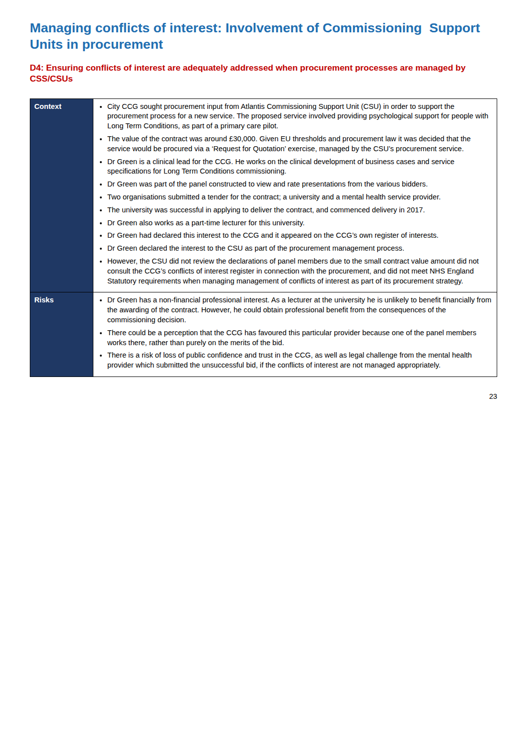Managing conflicts of interest: Involvement of Commissioning Support Units in procurement
D4: Ensuring conflicts of interest are adequately addressed when procurement processes are managed by CSS/CSUs
| Context | City CCG sought procurement input from Atlantis Commissioning Support Unit (CSU) in order to support the procurement process for a new service. The proposed service involved providing psychological support for people with Long Term Conditions, as part of a primary care pilot. The value of the contract was around £30,000. Given EU thresholds and procurement law it was decided that the service would be procured via a ‘Request for Quotation’ exercise, managed by the CSU’s procurement service. Dr Green is a clinical lead for the CCG. He works on the clinical development of business cases and service specifications for Long Term Conditions commissioning. Dr Green was part of the panel constructed to view and rate presentations from the various bidders. Two organisations submitted a tender for the contract; a university and a mental health service provider. The university was successful in applying to deliver the contract, and commenced delivery in 2017. Dr Green also works as a part-time lecturer for this university. Dr Green had declared this interest to the CCG and it appeared on the CCG’s own register of interests. Dr Green declared the interest to the CSU as part of the procurement management process. However, the CSU did not review the declarations of panel members due to the small contract value amount did not consult the CCG’s conflicts of interest register in connection with the procurement, and did not meet NHS England Statutory requirements when managing management of conflicts of interest as part of its procurement strategy. |
| Risks | Dr Green has a non-financial professional interest. As a lecturer at the university he is unlikely to benefit financially from the awarding of the contract. However, he could obtain professional benefit from the consequences of the commissioning decision. There could be a perception that the CCG has favoured this particular provider because one of the panel members works there, rather than purely on the merits of the bid. There is a risk of loss of public confidence and trust in the CCG, as well as legal challenge from the mental health provider which submitted the unsuccessful bid, if the conflicts of interest are not managed appropriately. |
23